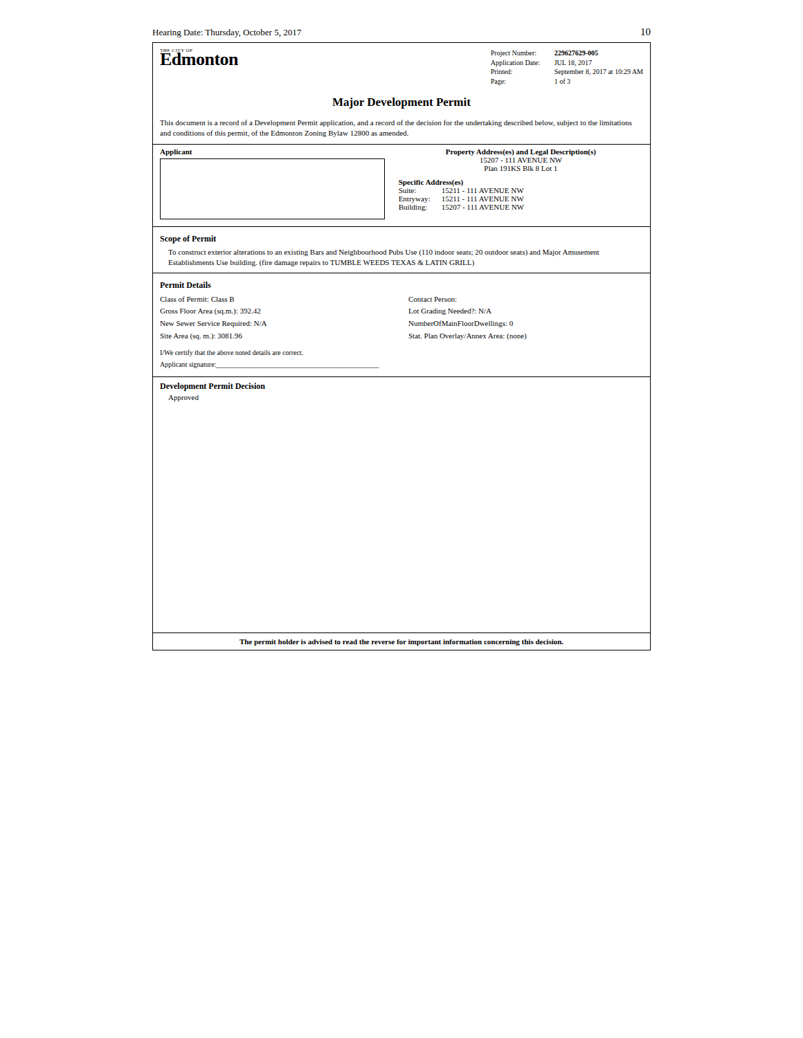Hearing Date: Thursday, October 5, 2017
10
THE CITY OFEdmonton
Project Number: 229627629-005
Application Date: JUL 18, 2017
Printed: September 8, 2017 at 10:29 AM
Page: 1 of 3
Major Development Permit
This document is a record of a Development Permit application, and a record of the decision for the undertaking described below, subject to the limitations and conditions of this permit, of the Edmonton Zoning Bylaw 12800 as amended.
| Applicant | Property Address(es) and Legal Description(s) 15207 - 111 AVENUE NW Plan 191KS Blk 8 Lot 1 Specific Address(es) Suite: 15211 - 111 AVENUE NW Entryway: 15211 - 111 AVENUE NW Building: 15207 - 111 AVENUE NW |
Scope of Permit
To construct exterior alterations to an existing Bars and Neighbourhood Pubs Use (110 indoor seats; 20 outdoor seats) and Major Amusement Establishments Use building. (fire damage repairs to TUMBLE WEEDS TEXAS & LATIN GRILL)
Permit Details
Class of Permit: Class B
Gross Floor Area (sq.m.): 392.42
New Sewer Service Required: N/A
Site Area (sq. m.): 3081.96
Contact Person:
Lot Grading Needed?: N/A
NumberOfMainFloorDwellings: 0
Stat. Plan Overlay/Annex Area: (none)
I/We certify that the above noted details are correct.
Applicant signature:_______________________________________________
Development Permit Decision
Approved
The permit holder is advised to read the reverse for important information concerning this decision.